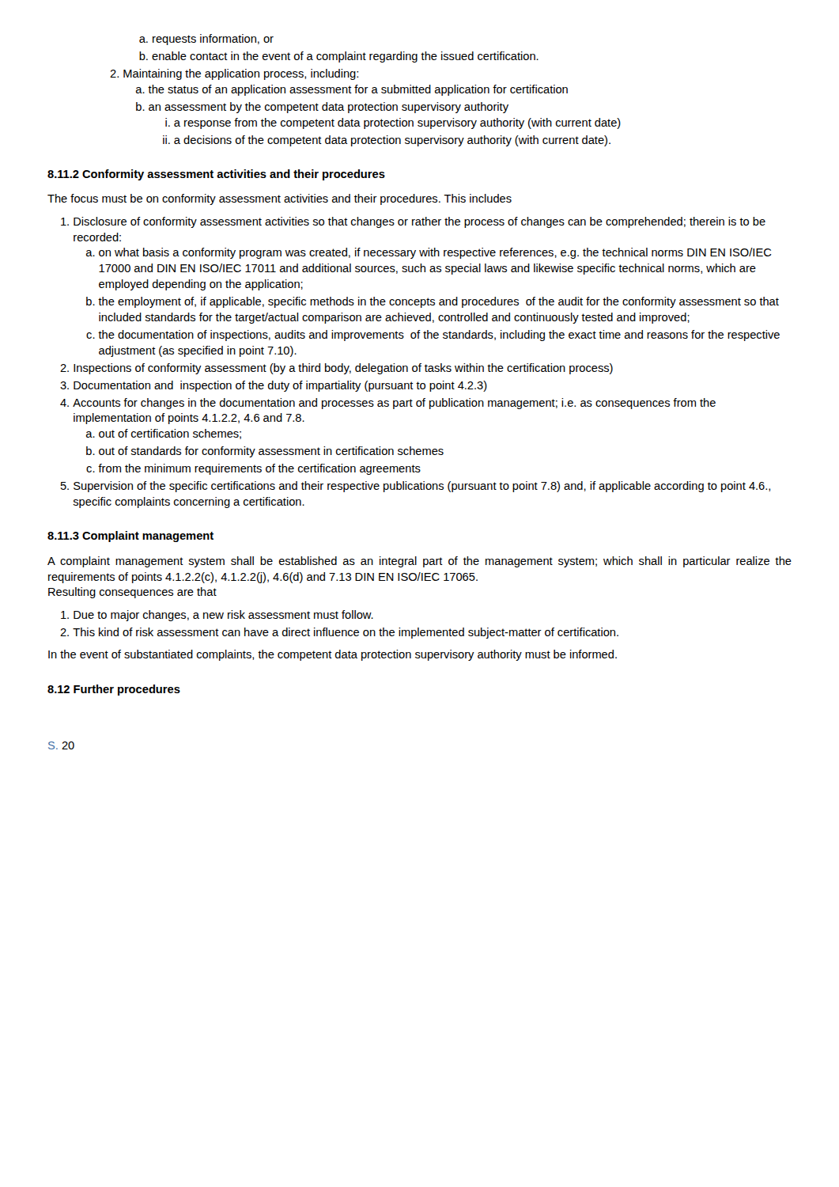requests information, or
enable contact in the event of a complaint regarding the issued certification.
Maintaining the application process, including:
the status of an application assessment for a submitted application for certification
an assessment by the competent data protection supervisory authority
a response from the competent data protection supervisory authority (with current date)
a decisions of the competent data protection supervisory authority (with current date).
8.11.2 Conformity assessment activities and their procedures
The focus must be on conformity assessment activities and their procedures. This includes
Disclosure of conformity assessment activities so that changes or rather the process of changes can be comprehended; therein is to be recorded:
on what basis a conformity program was created, if necessary with respective references, e.g. the technical norms DIN EN ISO/IEC 17000 and DIN EN ISO/IEC 17011 and additional sources, such as special laws and likewise specific technical norms, which are employed depending on the application;
the employment of, if applicable, specific methods in the concepts and procedures of the audit for the conformity assessment so that included standards for the target/actual comparison are achieved, controlled and continuously tested and improved;
the documentation of inspections, audits and improvements of the standards, including the exact time and reasons for the respective adjustment (as specified in point 7.10).
Inspections of conformity assessment (by a third body, delegation of tasks within the certification process)
Documentation and inspection of the duty of impartiality (pursuant to point 4.2.3)
Accounts for changes in the documentation and processes as part of publication management; i.e. as consequences from the implementation of points 4.1.2.2, 4.6 and 7.8.
out of certification schemes;
out of standards for conformity assessment in certification schemes
from the minimum requirements of the certification agreements
Supervision of the specific certifications and their respective publications (pursuant to point 7.8) and, if applicable according to point 4.6., specific complaints concerning a certification.
8.11.3 Complaint management
A complaint management system shall be established as an integral part of the management system; which shall in particular realize the requirements of points 4.1.2.2(c), 4.1.2.2(j), 4.6(d) and 7.13 DIN EN ISO/IEC 17065.
Resulting consequences are that
Due to major changes, a new risk assessment must follow.
This kind of risk assessment can have a direct influence on the implemented subject-matter of certification.
In the event of substantiated complaints, the competent data protection supervisory authority must be informed.
8.12 Further procedures
S. 20